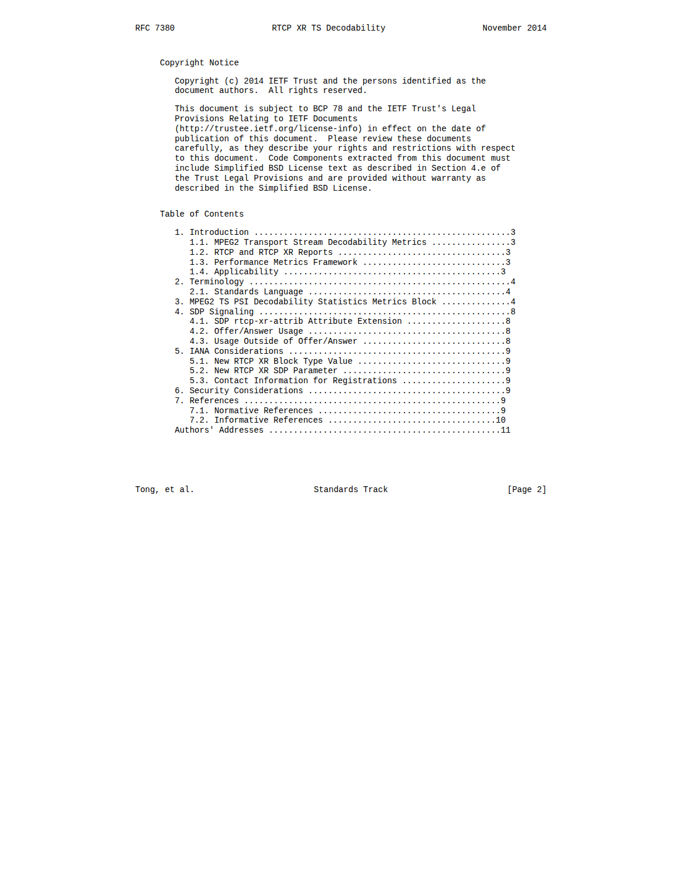RFC 7380 RTCP XR TS Decodability November 2014
Copyright Notice
Copyright (c) 2014 IETF Trust and the persons identified as the document authors. All rights reserved.
This document is subject to BCP 78 and the IETF Trust's Legal Provisions Relating to IETF Documents (http://trustee.ietf.org/license-info) in effect on the date of publication of this document. Please review these documents carefully, as they describe your rights and restrictions with respect to this document. Code Components extracted from this document must include Simplified BSD License text as described in Section 4.e of the Trust Legal Provisions and are provided without warranty as described in the Simplified BSD License.
Table of Contents
1. Introduction ....................................................3 1.1. MPEG2 Transport Stream Decodability Metrics ................3 1.2. RTCP and RTCP XR Reports ..................................3 1.3. Performance Metrics Framework .............................3 1.4. Applicability ............................................3 2. Terminology .....................................................4 2.1. Standards Language ........................................4 3. MPEG2 TS PSI Decodability Statistics Metrics Block ..............4 4. SDP Signaling ...................................................8 4.1. SDP rtcp-xr-attrib Attribute Extension ....................8 4.2. Offer/Answer Usage ........................................8 4.3. Usage Outside of Offer/Answer .............................8 5. IANA Considerations ............................................9 5.1. New RTCP XR Block Type Value ..............................9 5.2. New RTCP XR SDP Parameter .................................9 5.3. Contact Information for Registrations .....................9 6. Security Considerations ........................................9 7. References ....................................................9 7.1. Normative References .....................................9 7.2. Informative References ..................................10 Authors' Addresses ...............................................11
Tong, et al. Standards Track [Page 2]